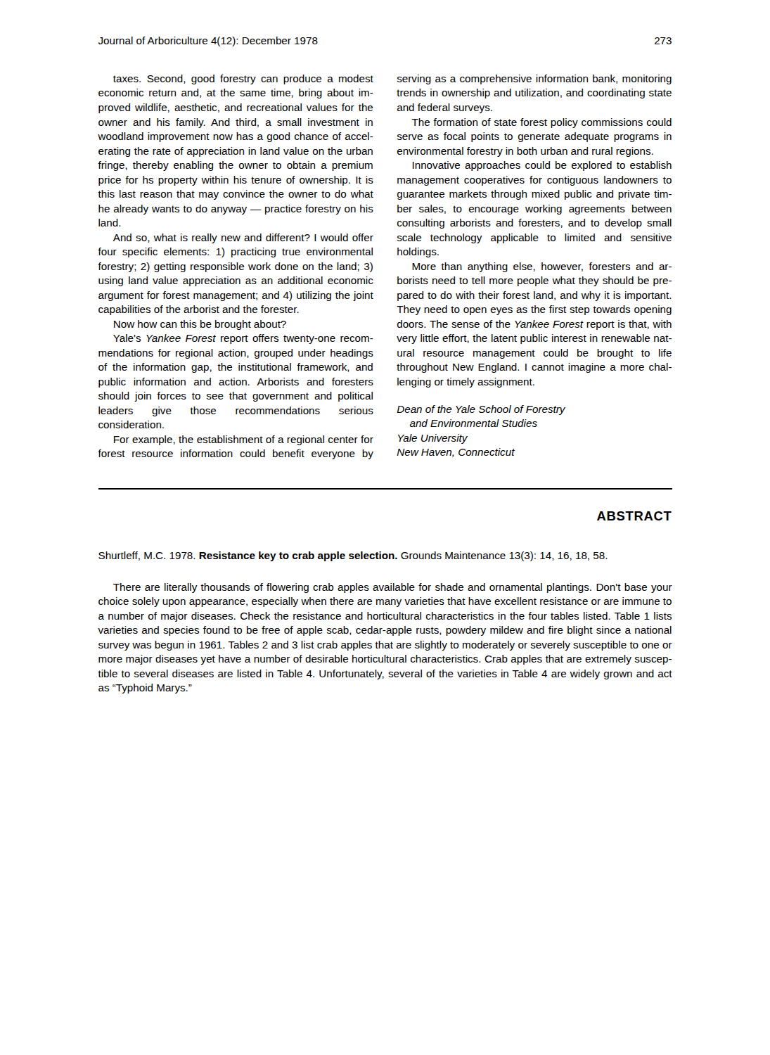Journal of Arboriculture 4(12): December 1978 273
taxes. Second, good forestry can produce a modest economic return and, at the same time, bring about improved wildlife, aesthetic, and recreational values for the owner and his family. And third, a small investment in woodland improvement now has a good chance of accelerating the rate of appreciation in land value on the urban fringe, thereby enabling the owner to obtain a premium price for hs property within his tenure of ownership. It is this last reason that may convince the owner to do what he already wants to do anyway — practice forestry on his land.
And so, what is really new and different? I would offer four specific elements: 1) practicing true environmental forestry; 2) getting responsible work done on the land; 3) using land value appreciation as an additional economic argument for forest management; and 4) utilizing the joint capabilities of the arborist and the forester.
Now how can this be brought about?
Yale's Yankee Forest report offers twenty-one recommendations for regional action, grouped under headings of the information gap, the institutional framework, and public information and action. Arborists and foresters should join forces to see that government and political leaders give those recommendations serious consideration.
For example, the establishment of a regional center for forest resource information could benefit everyone by serving as a comprehensive information bank, monitoring trends in ownership and utilization, and coordinating state and federal surveys.
The formation of state forest policy commissions could serve as focal points to generate adequate programs in environmental forestry in both urban and rural regions.
Innovative approaches could be explored to establish management cooperatives for contiguous landowners to guarantee markets through mixed public and private timber sales, to encourage working agreements between consulting arborists and foresters, and to develop small scale technology applicable to limited and sensitive holdings.
More than anything else, however, foresters and arborists need to tell more people what they should be prepared to do with their forest land, and why it is important. They need to open eyes as the first step towards opening doors. The sense of the Yankee Forest report is that, with very little effort, the latent public interest in renewable natural resource management could be brought to life throughout New England. I cannot imagine a more challenging or timely assignment.
Dean of the Yale School of Forestry
and Environmental Studies
Yale University
New Haven, Connecticut
ABSTRACT
Shurtleff, M.C. 1978. Resistance key to crab apple selection. Grounds Maintenance 13(3): 14, 16, 18, 58.
There are literally thousands of flowering crab apples available for shade and ornamental plantings. Don't base your choice solely upon appearance, especially when there are many varieties that have excellent resistance or are immune to a number of major diseases. Check the resistance and horticultural characteristics in the four tables listed. Table 1 lists varieties and species found to be free of apple scab, cedar-apple rusts, powdery mildew and fire blight since a national survey was begun in 1961. Tables 2 and 3 list crab apples that are slightly to moderately or severely susceptible to one or more major diseases yet have a number of desirable horticultural characteristics. Crab apples that are extremely susceptible to several diseases are listed in Table 4. Unfortunately, several of the varieties in Table 4 are widely grown and act as “Typhoid Marys.”